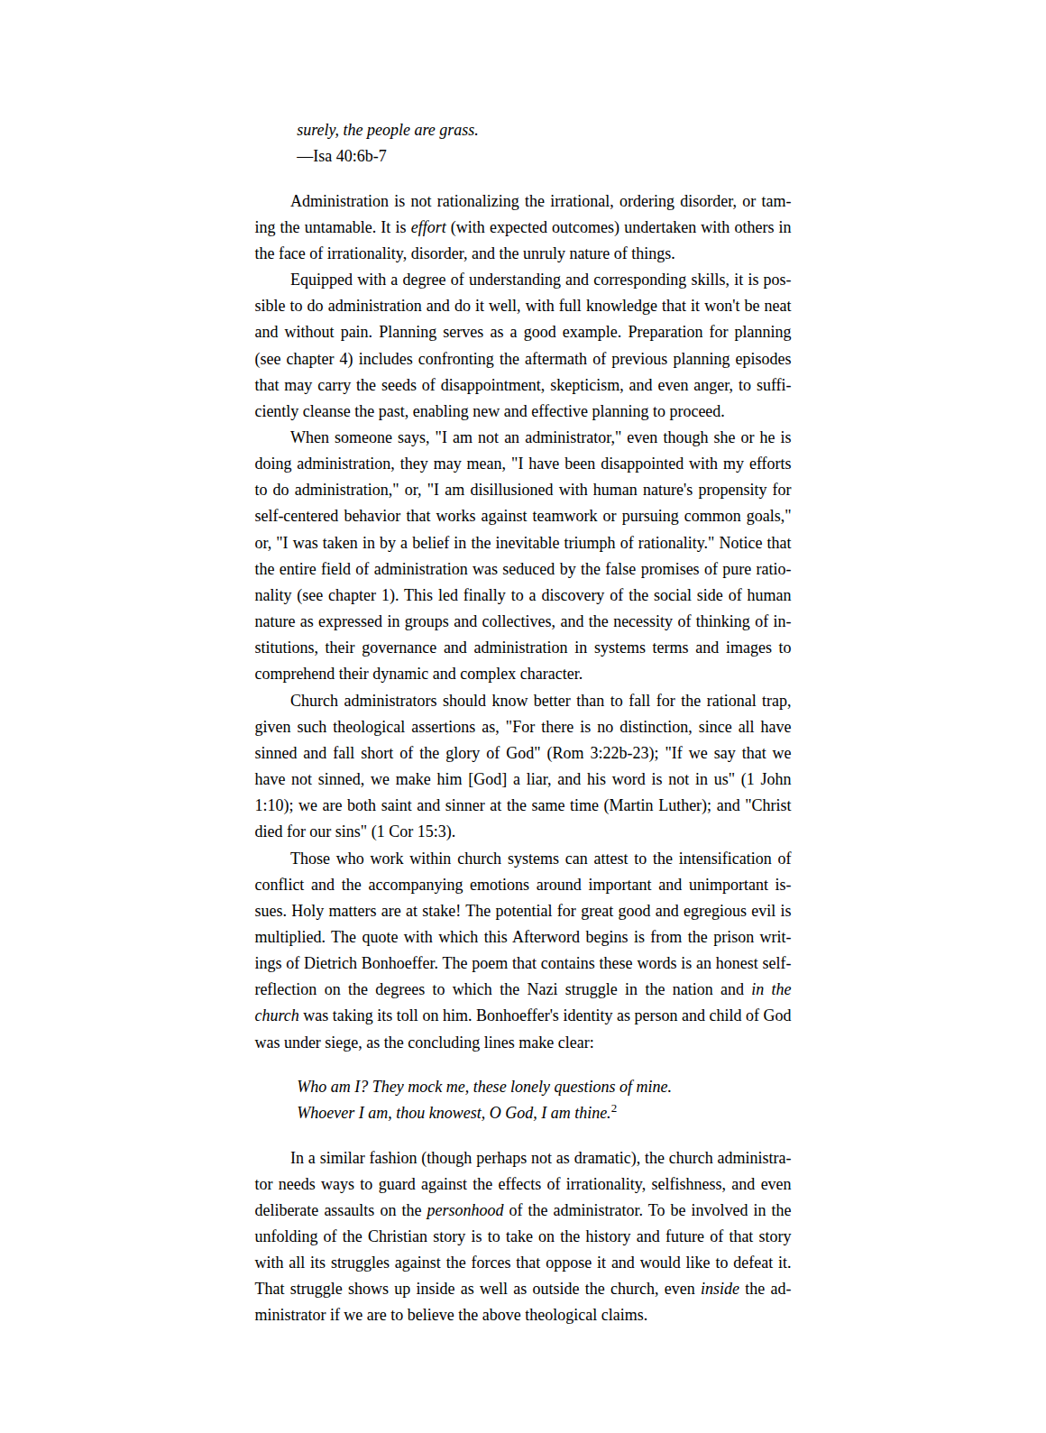surely, the people are grass. —Isa 40:6b-7
Administration is not rationalizing the irrational, ordering disorder, or taming the untamable. It is effort (with expected outcomes) undertaken with others in the face of irrationality, disorder, and the unruly nature of things.
Equipped with a degree of understanding and corresponding skills, it is possible to do administration and do it well, with full knowledge that it won't be neat and without pain. Planning serves as a good example. Preparation for planning (see chapter 4) includes confronting the aftermath of previous planning episodes that may carry the seeds of disappointment, skepticism, and even anger, to sufficiently cleanse the past, enabling new and effective planning to proceed.
When someone says, "I am not an administrator," even though she or he is doing administration, they may mean, "I have been disappointed with my efforts to do administration," or, "I am disillusioned with human nature's propensity for self-centered behavior that works against teamwork or pursuing common goals," or, "I was taken in by a belief in the inevitable triumph of rationality." Notice that the entire field of administration was seduced by the false promises of pure rationality (see chapter 1). This led finally to a discovery of the social side of human nature as expressed in groups and collectives, and the necessity of thinking of institutions, their governance and administration in systems terms and images to comprehend their dynamic and complex character.
Church administrators should know better than to fall for the rational trap, given such theological assertions as, "For there is no distinction, since all have sinned and fall short of the glory of God" (Rom 3:22b-23); "If we say that we have not sinned, we make him [God] a liar, and his word is not in us" (1 John 1:10); we are both saint and sinner at the same time (Martin Luther); and "Christ died for our sins" (1 Cor 15:3).
Those who work within church systems can attest to the intensification of conflict and the accompanying emotions around important and unimportant issues. Holy matters are at stake! The potential for great good and egregious evil is multiplied. The quote with which this Afterword begins is from the prison writings of Dietrich Bonhoeffer. The poem that contains these words is an honest self-reflection on the degrees to which the Nazi struggle in the nation and in the church was taking its toll on him. Bonhoeffer's identity as person and child of God was under siege, as the concluding lines make clear:
Who am I? They mock me, these lonely questions of mine. Whoever I am, thou knowest, O God, I am thine.2
In a similar fashion (though perhaps not as dramatic), the church administrator needs ways to guard against the effects of irrationality, selfishness, and even deliberate assaults on the personhood of the administrator. To be involved in the unfolding of the Christian story is to take on the history and future of that story with all its struggles against the forces that oppose it and would like to defeat it. That struggle shows up inside as well as outside the church, even inside the administrator if we are to believe the above theological claims.